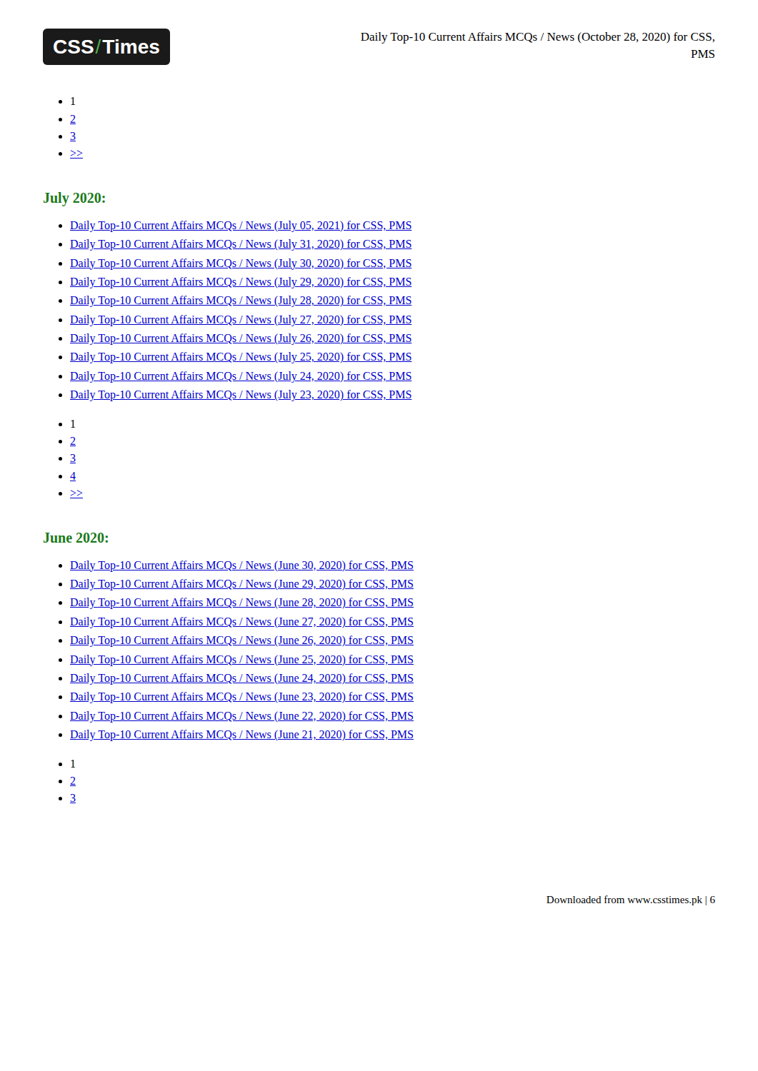CSS/Times
Daily Top-10 Current Affairs MCQs / News (October 28, 2020) for CSS, PMS
1
2
3
>>
July 2020:
Daily Top-10 Current Affairs MCQs / News (July 05, 2021) for CSS, PMS
Daily Top-10 Current Affairs MCQs / News (July 31, 2020) for CSS, PMS
Daily Top-10 Current Affairs MCQs / News (July 30, 2020) for CSS, PMS
Daily Top-10 Current Affairs MCQs / News (July 29, 2020) for CSS, PMS
Daily Top-10 Current Affairs MCQs / News (July 28, 2020) for CSS, PMS
Daily Top-10 Current Affairs MCQs / News (July 27, 2020) for CSS, PMS
Daily Top-10 Current Affairs MCQs / News (July 26, 2020) for CSS, PMS
Daily Top-10 Current Affairs MCQs / News (July 25, 2020) for CSS, PMS
Daily Top-10 Current Affairs MCQs / News (July 24, 2020) for CSS, PMS
Daily Top-10 Current Affairs MCQs / News (July 23, 2020) for CSS, PMS
1
2
3
4
>>
June 2020:
Daily Top-10 Current Affairs MCQs / News (June 30, 2020) for CSS, PMS
Daily Top-10 Current Affairs MCQs / News (June 29, 2020) for CSS, PMS
Daily Top-10 Current Affairs MCQs / News (June 28, 2020) for CSS, PMS
Daily Top-10 Current Affairs MCQs / News (June 27, 2020) for CSS, PMS
Daily Top-10 Current Affairs MCQs / News (June 26, 2020) for CSS, PMS
Daily Top-10 Current Affairs MCQs / News (June 25, 2020) for CSS, PMS
Daily Top-10 Current Affairs MCQs / News (June 24, 2020) for CSS, PMS
Daily Top-10 Current Affairs MCQs / News (June 23, 2020) for CSS, PMS
Daily Top-10 Current Affairs MCQs / News (June 22, 2020) for CSS, PMS
Daily Top-10 Current Affairs MCQs / News (June 21, 2020) for CSS, PMS
1
2
3
Downloaded from www.csstimes.pk | 6